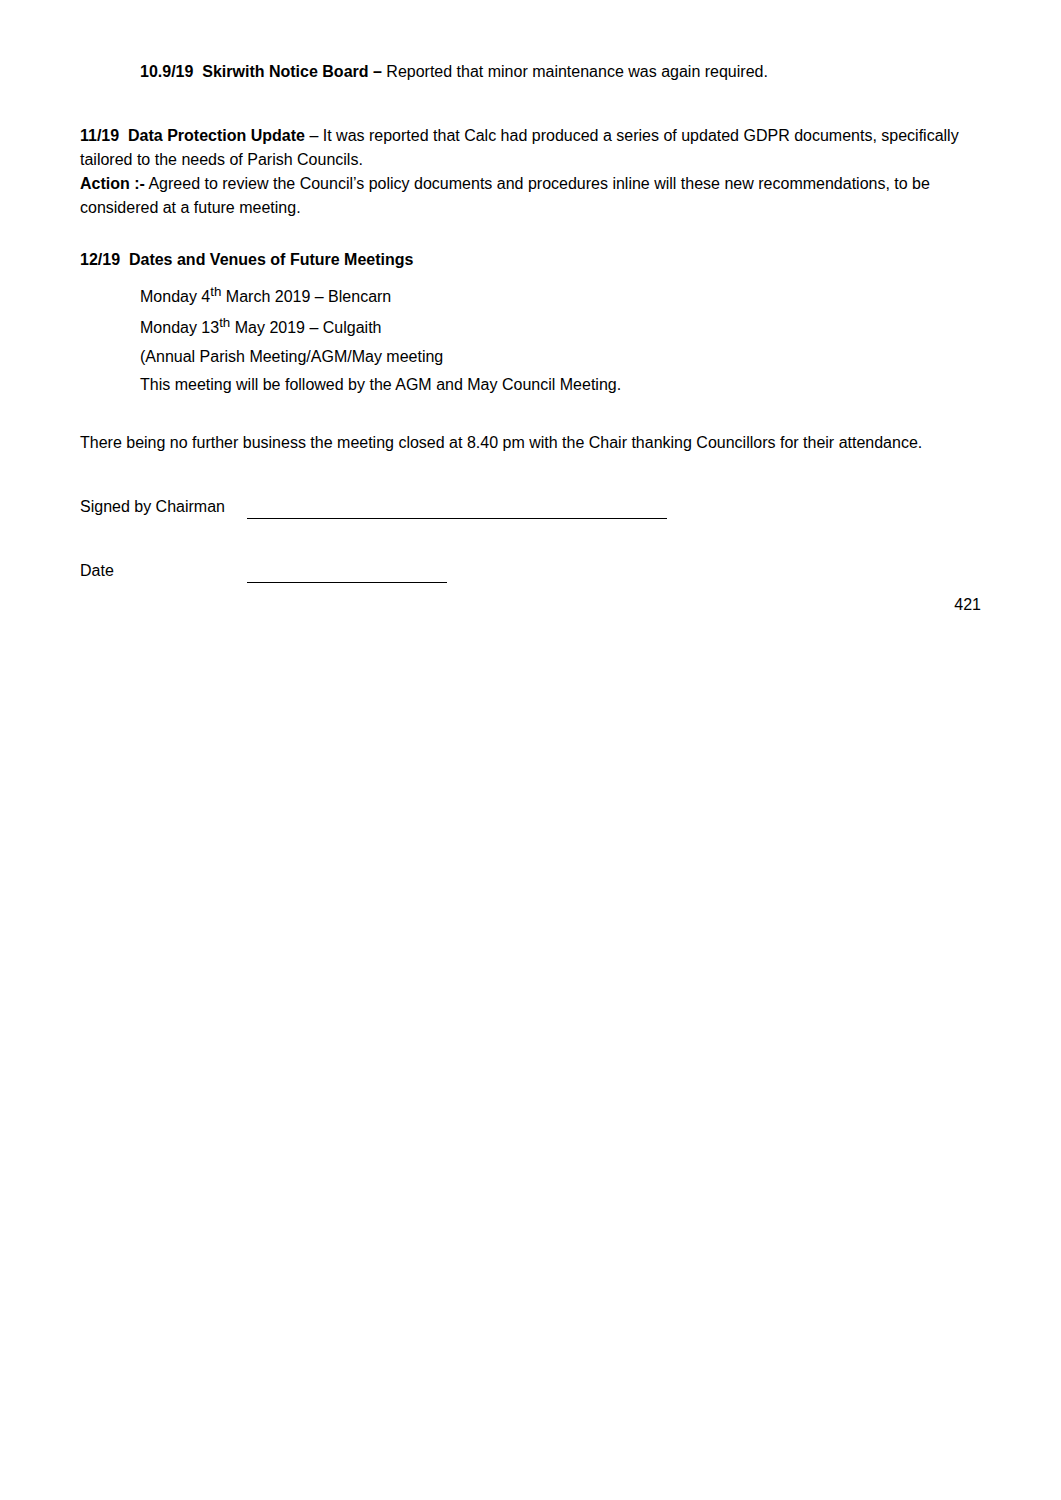10.9/19 Skirwith Notice Board – Reported that minor maintenance was again required.
11/19 Data Protection Update – It was reported that Calc had produced a series of updated GDPR documents, specifically tailored to the needs of Parish Councils.
Action :- Agreed to review the Council’s policy documents and procedures inline will these new recommendations, to be considered at a future meeting.
12/19 Dates and Venues of Future Meetings
Monday 4th March 2019 – Blencarn
Monday 13th May 2019 – Culgaith
(Annual Parish Meeting/AGM/May meeting
This meeting will be followed by the AGM and May Council Meeting.
There being no further business the meeting closed at 8.40 pm with the Chair thanking Councillors for their attendance.
Signed by Chairman
Date
421